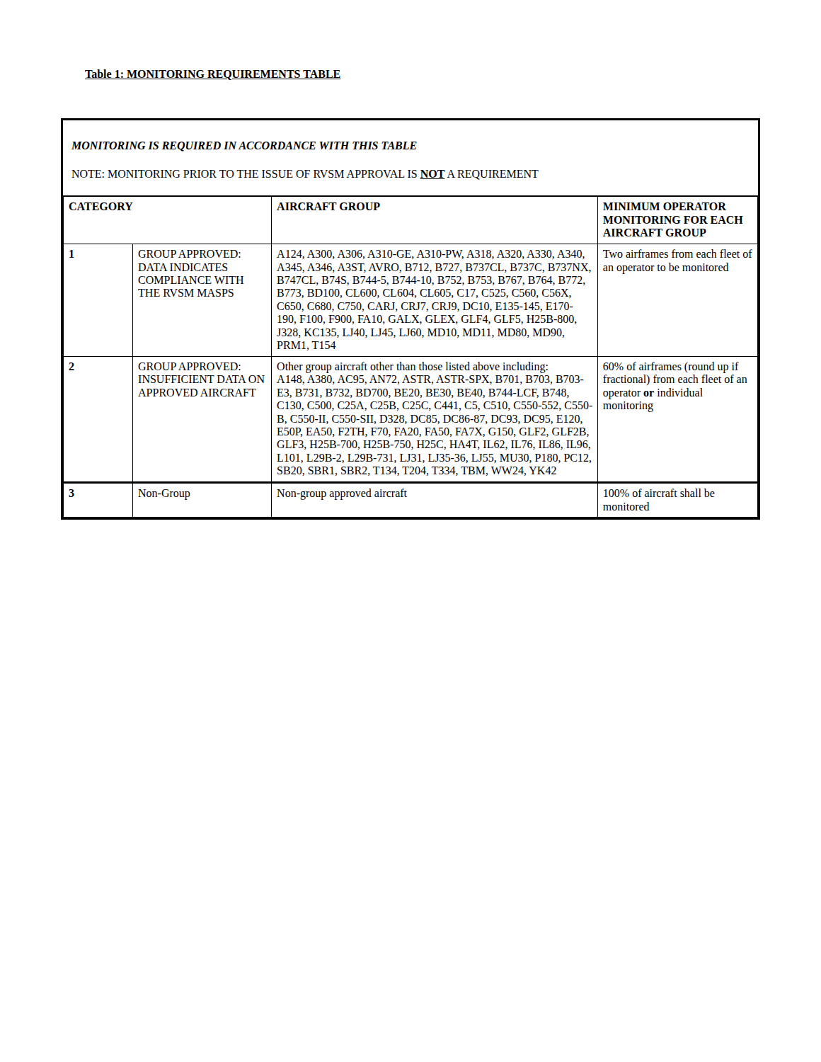Table 1: MONITORING REQUIREMENTS TABLE
| MONITORING IS REQUIRED IN ACCORDANCE WITH THIS TABLE NOTE: MONITORING PRIOR TO THE ISSUE OF RVSM APPROVAL IS NOT A REQUIREMENT / CATEGORY / AIRCRAFT GROUP / MINIMUM OPERATOR MONITORING FOR EACH AIRCRAFT GROUP / / --- / --- / --- / / 1 / GROUP APPROVED: DATA INDICATES COMPLIANCE WITH THE RVSM MASPS / A124, A300, A306, A310-GE, A310-PW, A318, A320, A330, A340, A345, A346, A3ST, AVRO, B712, B727, B737CL, B737C, B737NX, B747CL, B74S, B744-5, B744-10, B752, B753, B767, B764, B772, B773, BD100, CL600, CL604, CL605, C17, C525, C560, C56X, C650, C680, C750, CARJ, CRJ7, CRJ9, DC10, E135-145, E170-190, F100, F900, FA10, GALX, GLEX, GLF4, GLF5, H25B-800, J328, KC135, LJ40, LJ45, LJ60, MD10, MD11, MD80, MD90, PRM1, T154 / Two airframes from each fleet of an operator to be monitored / / 2 / GROUP APPROVED: INSUFFICIENT DATA ON APPROVED AIRCRAFT / Other group aircraft other than those listed above including: A148, A380, AC95, AN72, ASTR, ASTR-SPX, B701, B703, B703-E3, B731, B732, BD700, BE20, BE30, BE40, B744-LCF, B748, C130, C500, C25A, C25B, C25C, C441, C5, C510, C550-552, C550-B, C550-II, C550-SII, D328, DC85, DC86-87, DC93, DC95, E120, E50P, EA50, F2TH, F70, FA20, FA50, FA7X, G150, GLF2, GLF2B, GLF3, H25B-700, H25B-750, H25C, HA4T, IL62, IL76, IL86, IL96, L101, L29B-2, L29B-731, LJ31, LJ35-36, LJ55, MU30, P180, PC12, SB20, SBR1, SBR2, T134, T204, T334, TBM, WW24, YK42 / 60% of airframes (round up if fractional) from each fleet of an operator or individual monitoring / / 3 / Non-Group / Non-group approved aircraft / 100% of aircraft shall be monitored / |